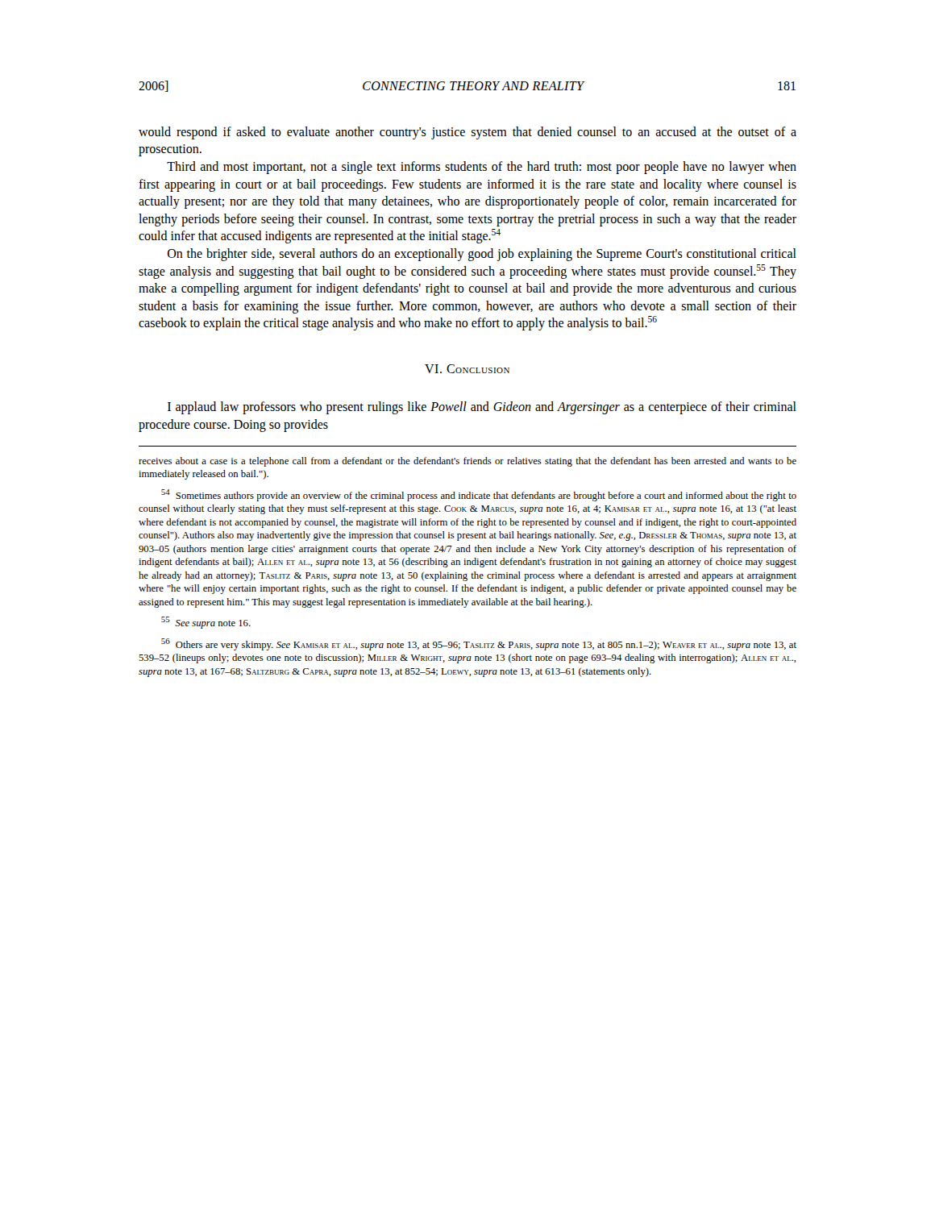2006] Connecting Theory and Reality 181
would respond if asked to evaluate another country's justice system that denied counsel to an accused at the outset of a prosecution.
Third and most important, not a single text informs students of the hard truth: most poor people have no lawyer when first appearing in court or at bail proceedings. Few students are informed it is the rare state and locality where counsel is actually present; nor are they told that many detainees, who are disproportionately people of color, remain incarcerated for lengthy periods before seeing their counsel. In contrast, some texts portray the pretrial process in such a way that the reader could infer that accused indigents are represented at the initial stage.54
On the brighter side, several authors do an exceptionally good job explaining the Supreme Court's constitutional critical stage analysis and suggesting that bail ought to be considered such a proceeding where states must provide counsel.55 They make a compelling argument for indigent defendants' right to counsel at bail and provide the more adventurous and curious student a basis for examining the issue further. More common, however, are authors who devote a small section of their casebook to explain the critical stage analysis and who make no effort to apply the analysis to bail.56
VI. Conclusion
I applaud law professors who present rulings like Powell and Gideon and Argersinger as a centerpiece of their criminal procedure course. Doing so provides
receives about a case is a telephone call from a defendant or the defendant's friends or relatives stating that the defendant has been arrested and wants to be immediately released on bail.").
54 Sometimes authors provide an overview of the criminal process and indicate that defendants are brought before a court and informed about the right to counsel without clearly stating that they must self-represent at this stage. Cook & Marcus, supra note 16, at 4; Kamisar et al., supra note 16, at 13 ("at least where defendant is not accompanied by counsel, the magistrate will inform of the right to be represented by counsel and if indigent, the right to court-appointed counsel"). Authors also may inadvertently give the impression that counsel is present at bail hearings nationally. See, e.g., Dressler & Thomas, supra note 13, at 903–05 (authors mention large cities' arraignment courts that operate 24/7 and then include a New York City attorney's description of his representation of indigent defendants at bail); Allen et al., supra note 13, at 56 (describing an indigent defendant's frustration in not gaining an attorney of choice may suggest he already had an attorney); Taslitz & Paris, supra note 13, at 50 (explaining the criminal process where a defendant is arrested and appears at arraignment where "he will enjoy certain important rights, such as the right to counsel. If the defendant is indigent, a public defender or private appointed counsel may be assigned to represent him." This may suggest legal representation is immediately available at the bail hearing.).
55 See supra note 16.
56 Others are very skimpy. See Kamisar et al., supra note 13, at 95–96; Taslitz & Paris, supra note 13, at 805 nn.1–2); Weaver et al., supra note 13, at 539–52 (lineups only; devotes one note to discussion); Miller & Wright, supra note 13 (short note on page 693–94 dealing with interrogation); Allen et al., supra note 13, at 167–68; Saltzburg & Capra, supra note 13, at 852–54; Loewy, supra note 13, at 613–61 (statements only).